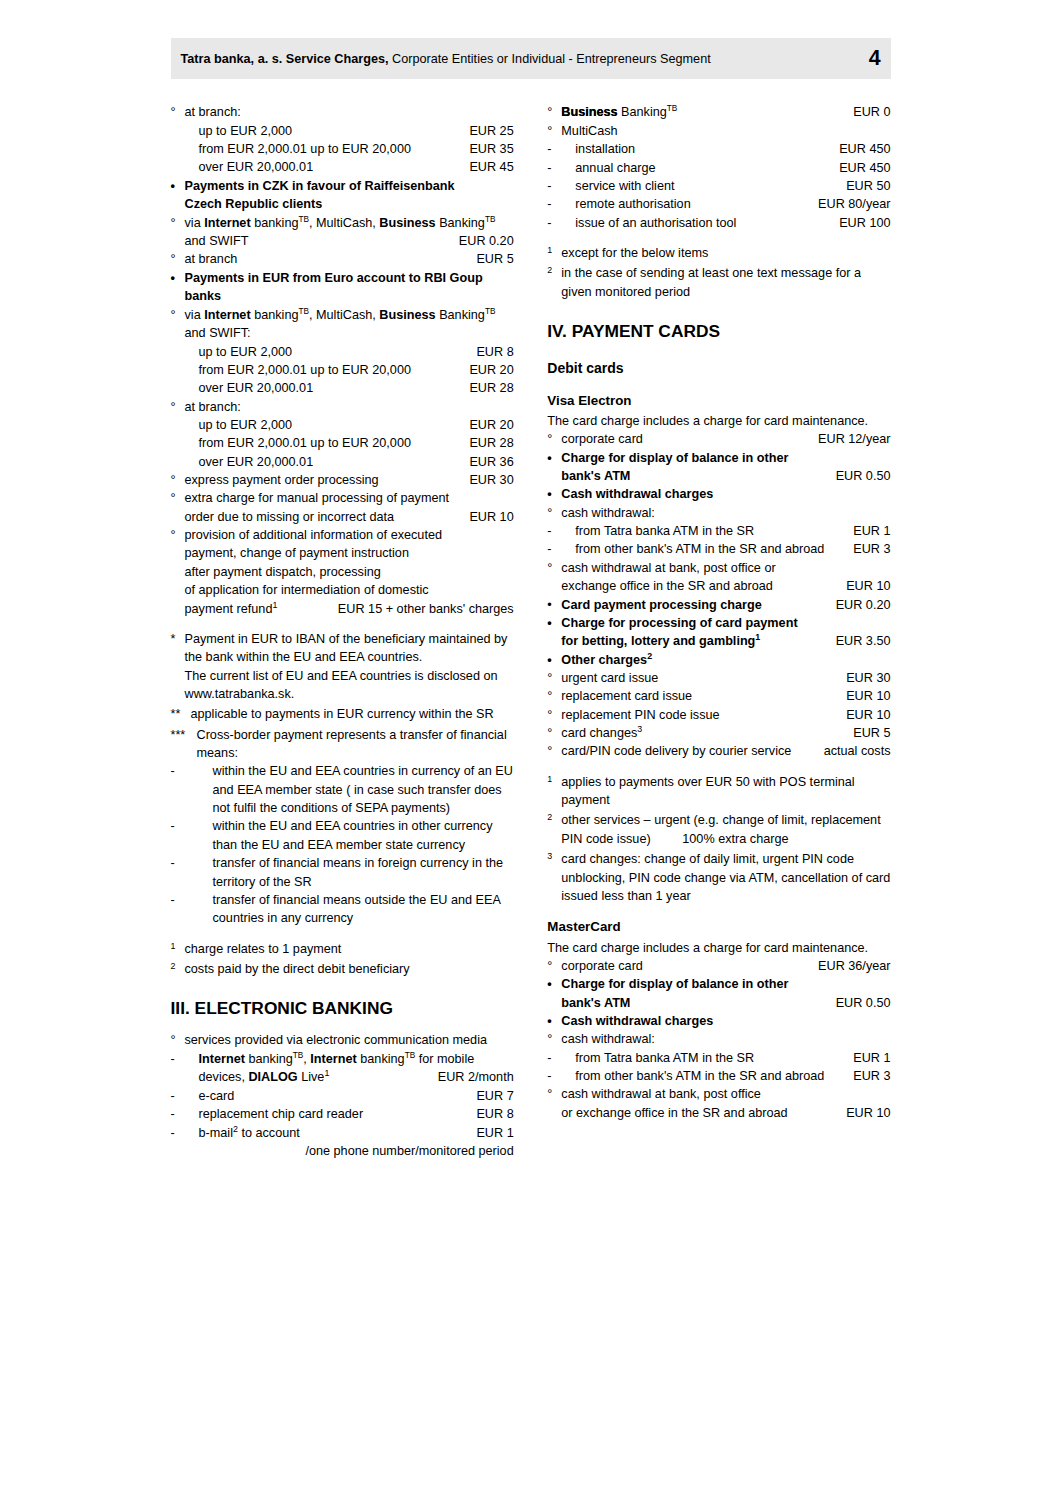Tatra banka, a. s. Service Charges, Corporate Entities or Individual - Entrepreneurs Segment
4
at branch:
up to EUR 2,000 EUR 25
from EUR 2,000.01 up to EUR 20,000 EUR 35
over EUR 20,000.01 EUR 45
Payments in CZK in favour of Raiffeisenbank
Czech Republic clients
via Internet bankingTB, MultiCash, Business BankingTB
and SWIFT EUR 0.20
at branch EUR 5
Payments in EUR from Euro account to RBI Goup
banks
via Internet bankingTB, MultiCash, Business BankingTB
and SWIFT:
up to EUR 2,000 EUR 8
from EUR 2,000.01 up to EUR 20,000 EUR 20
over EUR 20,000.01 EUR 28
at branch:
up to EUR 2,000 EUR 20
from EUR 2,000.01 up to EUR 20,000 EUR 28
over EUR 20,000.01 EUR 36
express payment order processing EUR 30
extra charge for manual processing of payment
order due to missing or incorrect data EUR 10
provision of additional information of executed
payment, change of payment instruction
after payment dispatch, processing
of application for intermediation of domestic
payment refund1 EUR 15 + other banks' charges
*Payment in EUR to IBAN of the beneficiary maintained by the bank within the EU and EEA countries.
The current list of EU and EEA countries is disclosed on www.tatrabanka.sk.
**applicable to payments in EUR currency within the SR
***Cross-border payment represents a transfer of financial means:
within the EU and EEA countries in currency of an EU and EEA member state ( in case such transfer does not fulfil the conditions of SEPA payments)
within the EU and EEA countries in other currency than the EU and EEA member state currency
transfer of financial means in foreign currency in the territory of the SR
transfer of financial means outside the EU and EEA countries in any currency
1charge relates to 1 payment
2costs paid by the direct debit beneficiary
III. ELECTRONIC BANKING
services provided via electronic communication media
Internet bankingTB, Internet bankingTB for mobile
devices, DIALOG Live1 EUR 2/month
e-card EUR 7
replacement chip card reader EUR 8
b-mail2 to account EUR 1
/one phone number/monitored period
Business EUR 0
Business BankingTB
MultiCash
installation EUR 450
annual charge EUR 450
service with client EUR 50
remote authorisation EUR 80/year
issue of an authorisation tool EUR 100
1except for the below items
2in the case of sending at least one text message for a given monitored period
IV. PAYMENT CARDS
Debit cards
Visa Electron
The card charge includes a charge for card maintenance.
corporate card EUR 12/year
Charge for display of balance in other
bank's ATM EUR 0.50
Cash withdrawal charges
cash withdrawal:
from Tatra banka ATM in the SR EUR 1
from other bank's ATM in the SR and abroad EUR 3
cash withdrawal at bank, post office or
exchange office in the SR and abroad EUR 10
Card payment processing charge EUR 0.20
Charge for processing of card payment
for betting, lottery and gambling1 EUR 3.50
Other charges2
urgent card issue EUR 30
replacement card issue EUR 10
replacement PIN code issue EUR 10
card changes3 EUR 5
card/PIN code delivery by courier service actual costs
1applies to payments over EUR 50 with POS terminal payment
2other services – urgent (e.g. change of limit, replacement PIN code issue) 100% extra charge
3card changes: change of daily limit, urgent PIN code unblocking, PIN code change via ATM, cancellation of card issued less than 1 year
MasterCard
The card charge includes a charge for card maintenance.
corporate card EUR 36/year
Charge for display of balance in other
bank's ATM EUR 0.50
Cash withdrawal charges
cash withdrawal:
from Tatra banka ATM in the SR EUR 1
from other bank's ATM in the SR and abroad EUR 3
cash withdrawal at bank, post office
or exchange office in the SR and abroad EUR 10